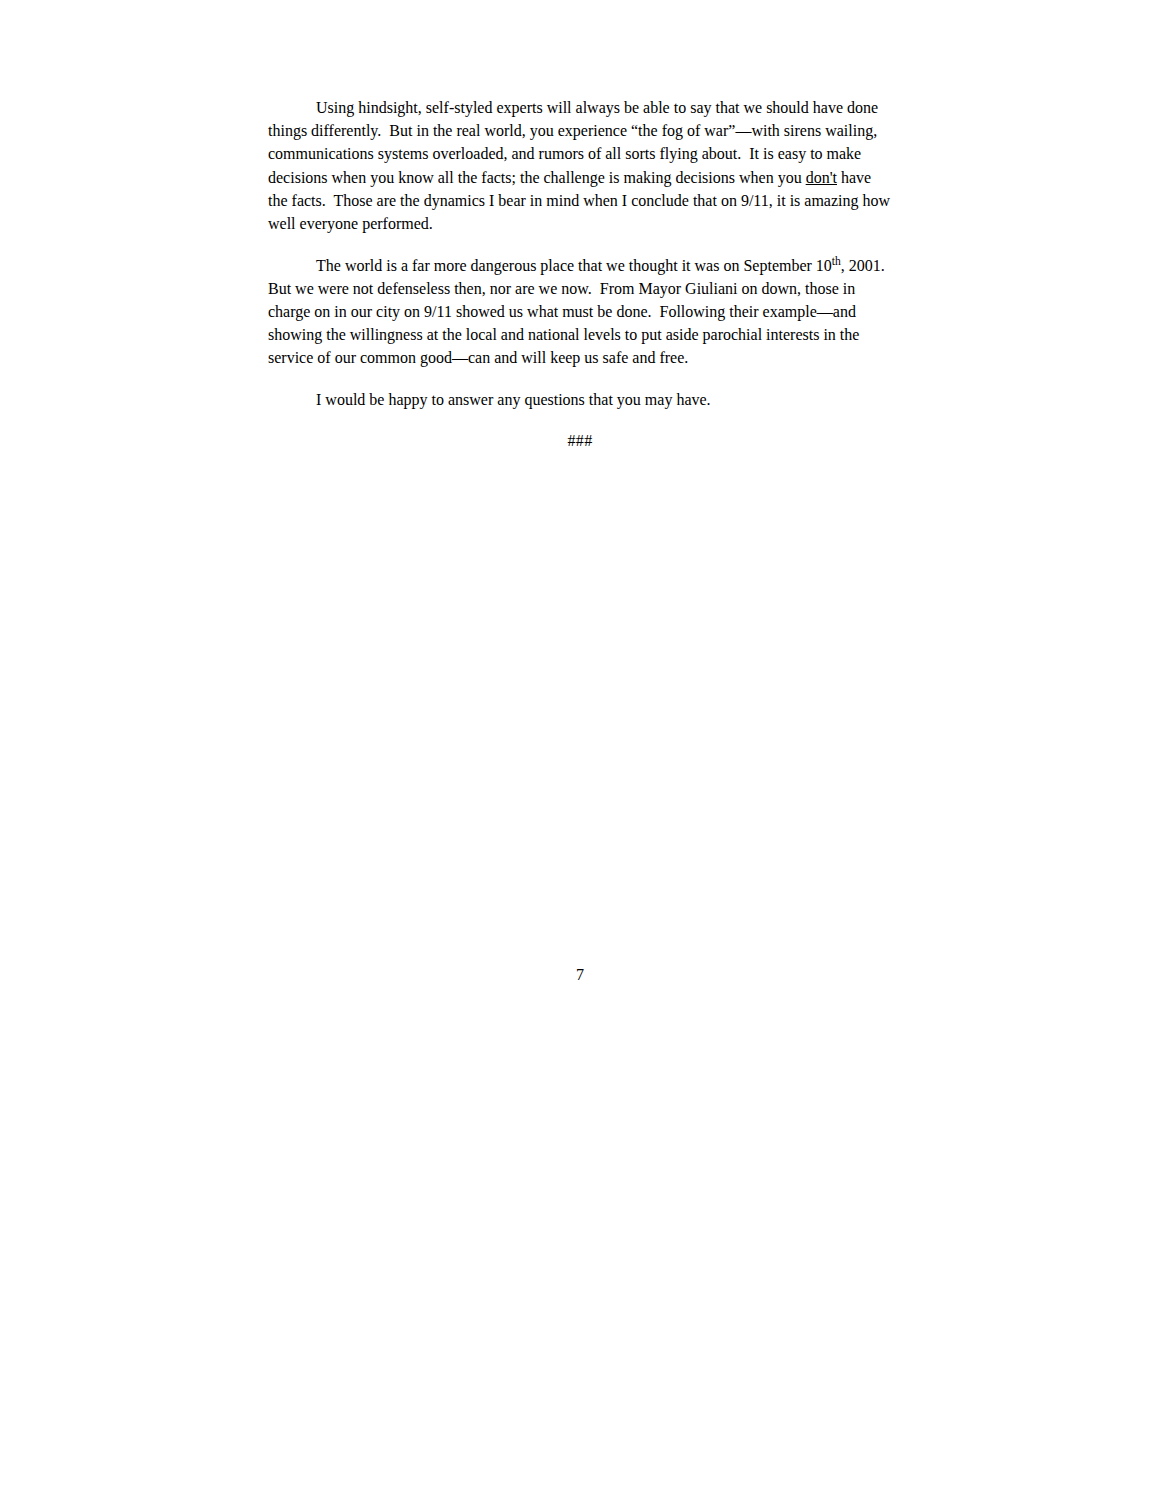Using hindsight, self-styled experts will always be able to say that we should have done things differently. But in the real world, you experience “the fog of war”—with sirens wailing, communications systems overloaded, and rumors of all sorts flying about. It is easy to make decisions when you know all the facts; the challenge is making decisions when you don't have the facts. Those are the dynamics I bear in mind when I conclude that on 9/11, it is amazing how well everyone performed.
The world is a far more dangerous place that we thought it was on September 10th, 2001. But we were not defenseless then, nor are we now. From Mayor Giuliani on down, those in charge on in our city on 9/11 showed us what must be done. Following their example—and showing the willingness at the local and national levels to put aside parochial interests in the service of our common good—can and will keep us safe and free.
I would be happy to answer any questions that you may have.
###
7